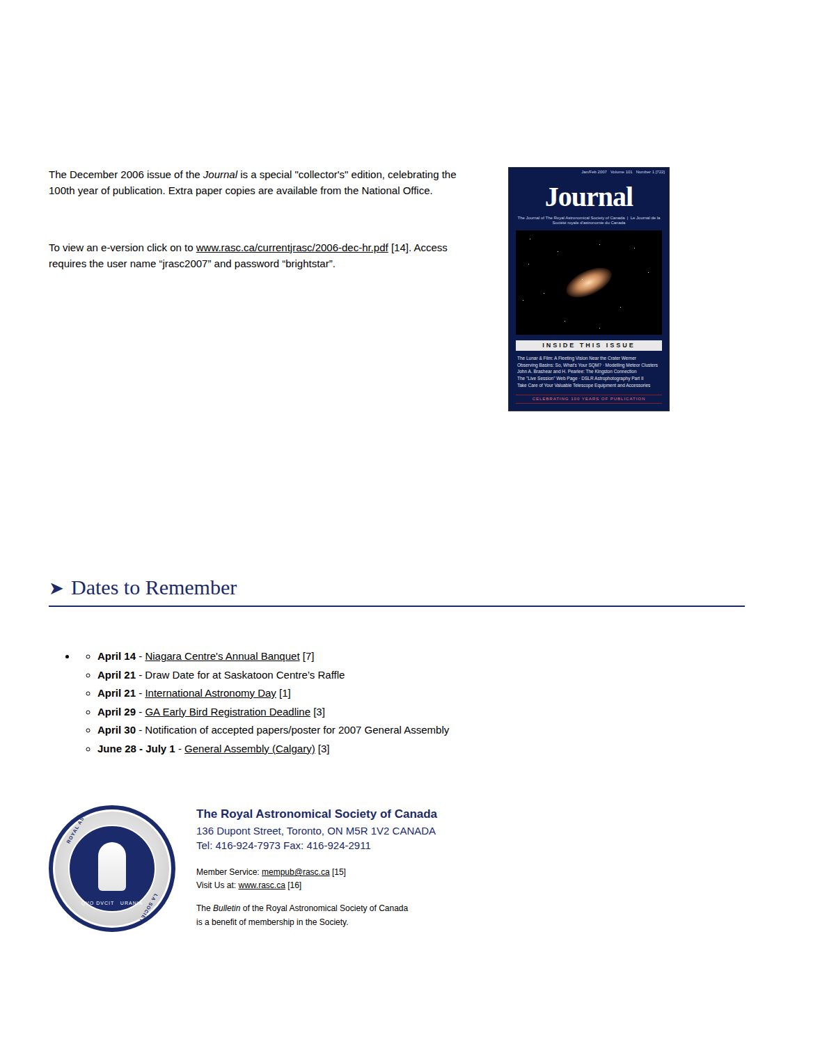The December 2006 issue of the Journal is a special "collector's" edition, celebrating the 100th year of publication. Extra paper copies are available from the National Office.
To view an e-version click on to www.rasc.ca/currentjrasc/2006-dec-hr.pdf [14]. Access requires the user name “jrasc2007” and password “brightstar”.
Jan/Feb 2007 Volume 101 Number 1 [722]
Journal
The Journal of The Royal Astronomical Society of Canada | Le Journal de la Société royale d'astronomie du Canada
INSIDE THIS ISSUE
The Lunar & Film: A Fleeting Vision Near the Crater Werner
Observing Basins: So, What's Your SQM? · Modelling Meteor Clusters
John A. Brashear and H. Pearlee: The Kingston Connection
The "Live Session" Web Page · DSLR Astrophotography Part II
Take Care of Your Valuable Telescope Equipment and Accessories
CELEBRATING 100 YEARS OF PUBLICATION
➤Dates to Remember
April 14 - Niagara Centre's Annual Banquet [7]
April 21 - Draw Date for at Saskatoon Centre’s Raffle
April 21 - International Astronomy Day [1]
April 29 - GA Early Bird Registration Deadline [3]
April 30 - Notification of accepted papers/poster for 2007 General Assembly
June 28 - July 1 - General Assembly (Calgary) [3]
QVO DVCIT URANIA
ROYAL ASTRONOMICAL SOCIETY OF CANADA LA SOCIÉTÉ ROYALE D'ASTRONOMIE DU CANADA
The Royal Astronomical Society of Canada
136 Dupont Street, Toronto, ON M5R 1V2 CANADA
Tel: 416-924-7973 Fax: 416-924-2911
Member Service: mempub@rasc.ca [15]
Visit Us at: www.rasc.ca [16]
The Bulletin of the Royal Astronomical Society of Canada
is a benefit of membership in the Society.